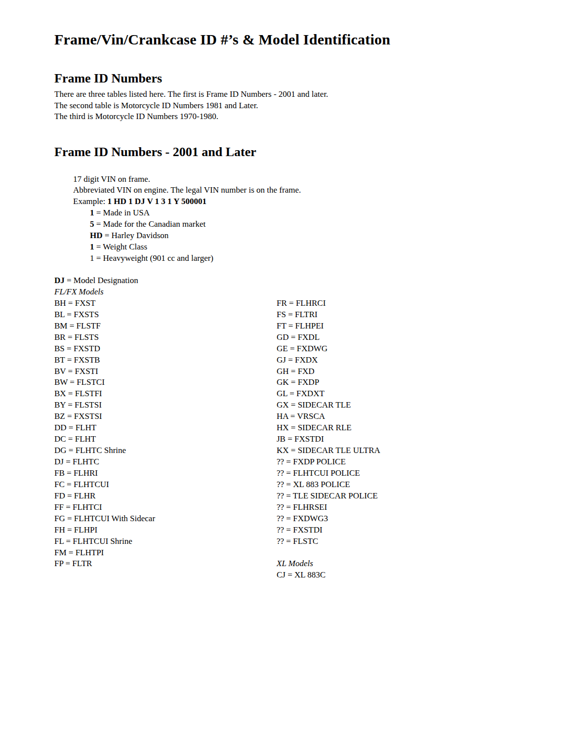Frame/Vin/Crankcase ID #’s & Model Identification
Frame ID Numbers
There are three tables listed here. The first is Frame ID Numbers - 2001 and later.
The second table is Motorcycle ID Numbers 1981 and Later.
The third is Motorcycle ID Numbers 1970-1980.
Frame ID Numbers - 2001 and Later
17 digit VIN on frame.
Abbreviated VIN on engine. The legal VIN number is on the frame.
Example: 1 HD 1 DJ V 1 3 1 Y 500001
1 = Made in USA
5 = Made for the Canadian market
HD = Harley Davidson
1 = Weight Class
1 = Heavyweight (901 cc and larger)
DJ = Model Designation
FL/FX Models
BH = FXST
BL = FXSTS
BM = FLSTF
BR = FLSTS
BS = FXSTD
BT = FXSTB
BV = FXSTI
BW = FLSTCI
BX = FLSTFI
BY = FLSTSI
BZ = FXSTSI
DD = FLHT
DC = FLHT
DG = FLHTC Shrine
DJ = FLHTC
FB = FLHRI
FC = FLHTCUI
FD = FLHR
FF = FLHTCI
FG = FLHTCUI With Sidecar
FH = FLHPI
FL = FLHTCUI Shrine
FM = FLHTPI
FP = FLTR
FR = FLHRCI
FS = FLTRI
FT = FLHPEI
GD = FXDL
GE = FXDWG
GJ = FXDX
GH = FXD
GK = FXDP
GL = FXDXT
GX = SIDECAR TLE
HA = VRSCA
HX = SIDECAR RLE
JB = FXSTDI
KX = SIDECAR TLE ULTRA
?? = FXDP POLICE
?? = FLHTCUI POLICE
?? = XL 883 POLICE
?? = TLE SIDECAR POLICE
?? = FLHRSEI
?? = FXDWG3
?? = FXSTDI
?? = FLSTC
XL Models
CJ = XL 883C